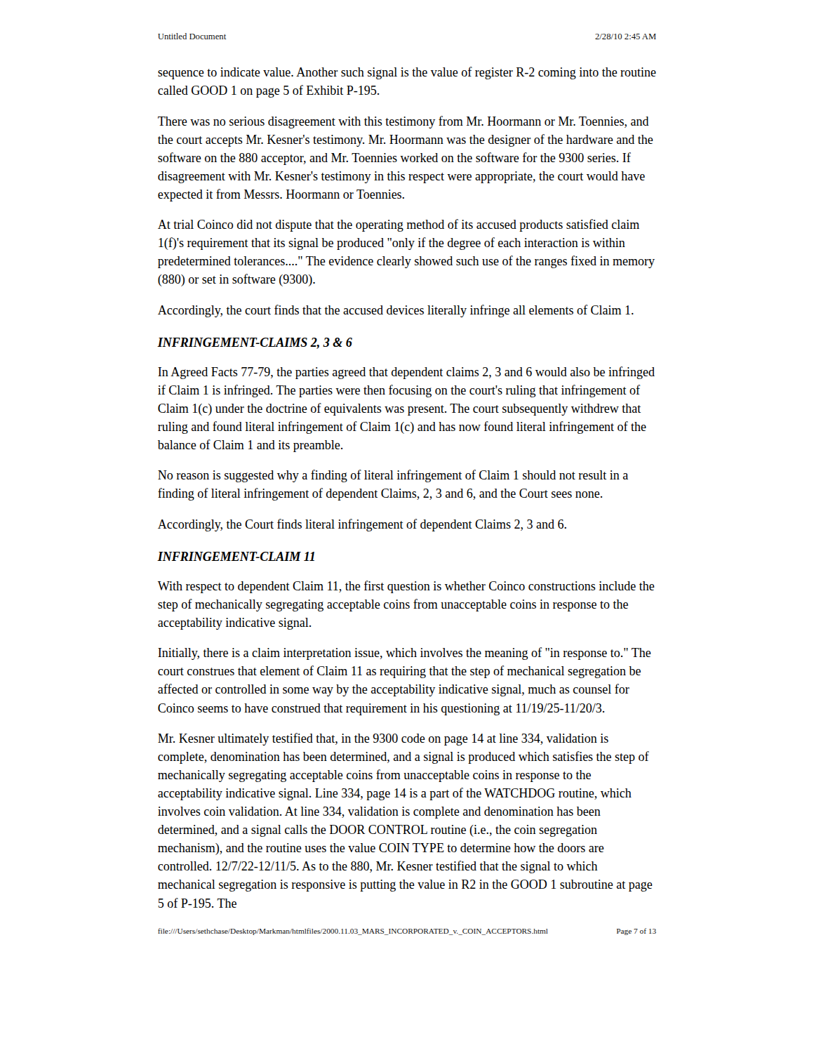Untitled Document
2/28/10 2:45 AM
sequence to indicate value. Another such signal is the value of register R-2 coming into the routine called GOOD 1 on page 5 of Exhibit P-195.
There was no serious disagreement with this testimony from Mr. Hoormann or Mr. Toennies, and the court accepts Mr. Kesner's testimony. Mr. Hoormann was the designer of the hardware and the software on the 880 acceptor, and Mr. Toennies worked on the software for the 9300 series. If disagreement with Mr. Kesner's testimony in this respect were appropriate, the court would have expected it from Messrs. Hoormann or Toennies.
At trial Coinco did not dispute that the operating method of its accused products satisfied claim 1(f)'s requirement that its signal be produced "only if the degree of each interaction is within predetermined tolerances...." The evidence clearly showed such use of the ranges fixed in memory (880) or set in software (9300).
Accordingly, the court finds that the accused devices literally infringe all elements of Claim 1.
INFRINGEMENT-CLAIMS 2, 3 & 6
In Agreed Facts 77-79, the parties agreed that dependent claims 2, 3 and 6 would also be infringed if Claim 1 is infringed. The parties were then focusing on the court's ruling that infringement of Claim 1(c) under the doctrine of equivalents was present. The court subsequently withdrew that ruling and found literal infringement of Claim 1(c) and has now found literal infringement of the balance of Claim 1 and its preamble.
No reason is suggested why a finding of literal infringement of Claim 1 should not result in a finding of literal infringement of dependent Claims, 2, 3 and 6, and the Court sees none.
Accordingly, the Court finds literal infringement of dependent Claims 2, 3 and 6.
INFRINGEMENT-CLAIM 11
With respect to dependent Claim 11, the first question is whether Coinco constructions include the step of mechanically segregating acceptable coins from unacceptable coins in response to the acceptability indicative signal.
Initially, there is a claim interpretation issue, which involves the meaning of "in response to." The court construes that element of Claim 11 as requiring that the step of mechanical segregation be affected or controlled in some way by the acceptability indicative signal, much as counsel for Coinco seems to have construed that requirement in his questioning at 11/19/25-11/20/3.
Mr. Kesner ultimately testified that, in the 9300 code on page 14 at line 334, validation is complete, denomination has been determined, and a signal is produced which satisfies the step of mechanically segregating acceptable coins from unacceptable coins in response to the acceptability indicative signal. Line 334, page 14 is a part of the WATCHDOG routine, which involves coin validation. At line 334, validation is complete and denomination has been determined, and a signal calls the DOOR CONTROL routine (i.e., the coin segregation mechanism), and the routine uses the value COIN TYPE to determine how the doors are controlled. 12/7/22-12/11/5. As to the 880, Mr. Kesner testified that the signal to which mechanical segregation is responsive is putting the value in R2 in the GOOD 1 subroutine at page 5 of P-195. The
file:///Users/sethchase/Desktop/Markman/htmlfiles/2000.11.03_MARS_INCORPORATED_v._COIN_ACCEPTORS.html
Page 7 of 13